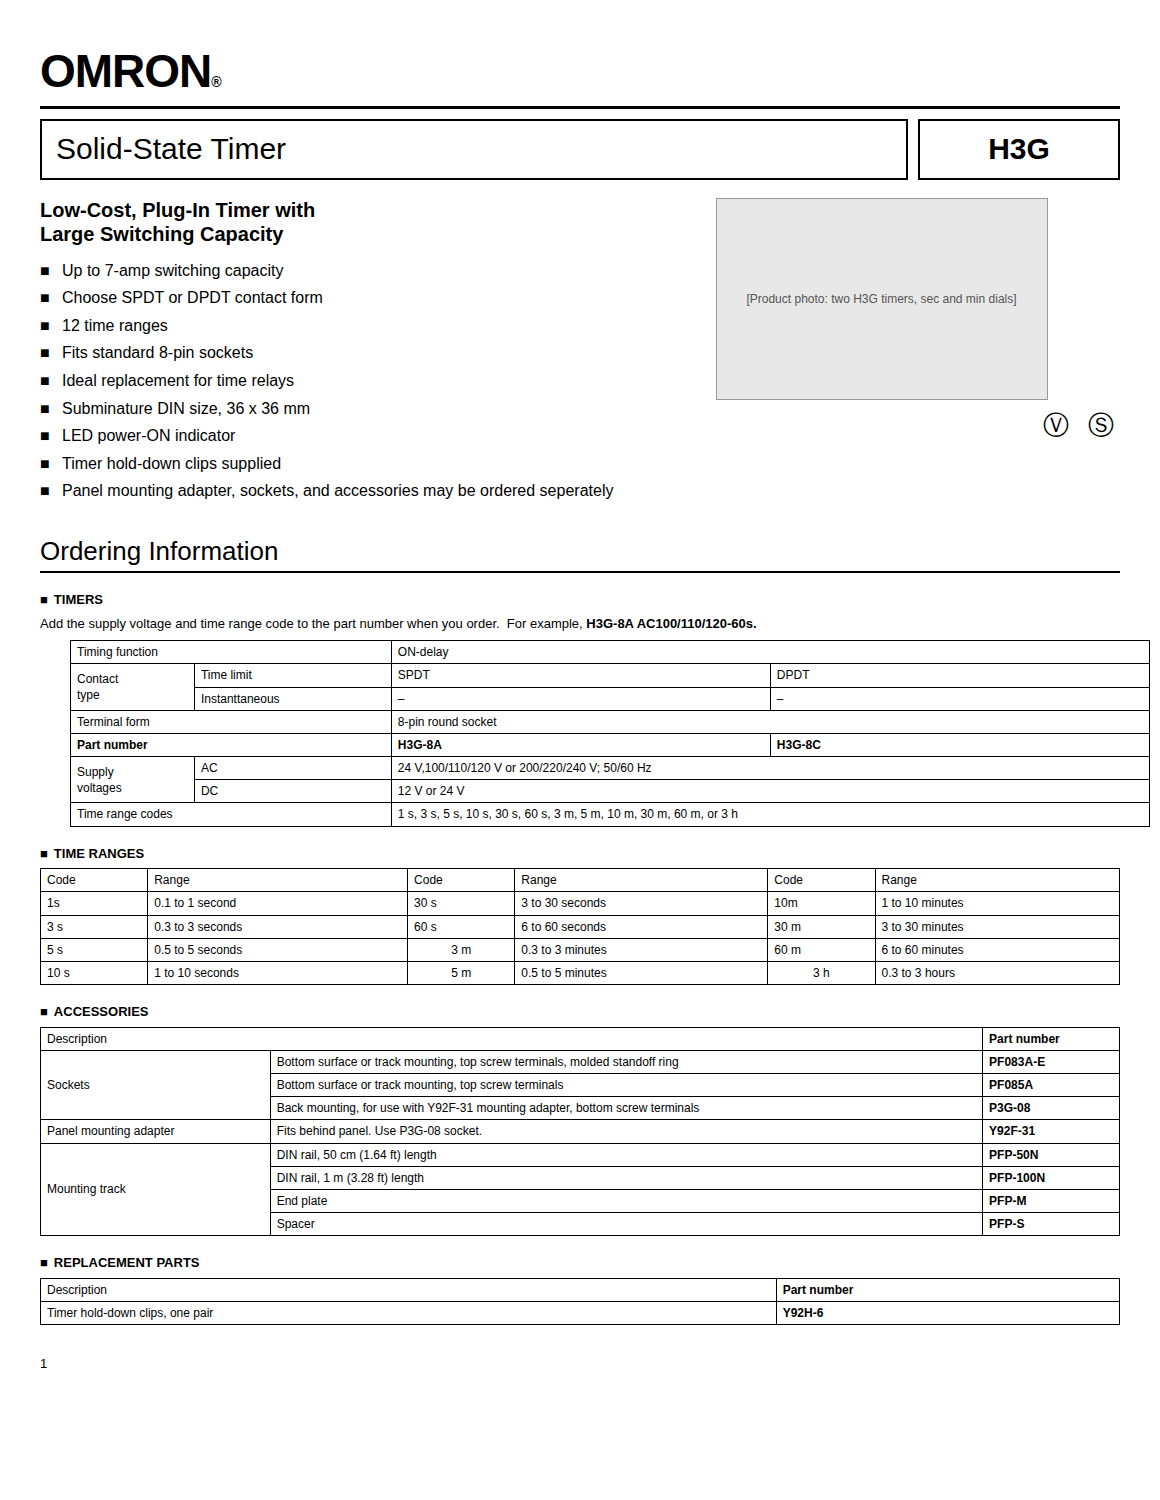OMRON®
Solid-State Timer
H3G
Low-Cost, Plug-In Timer with
Large Switching Capacity
Up to 7-amp switching capacity
Choose SPDT or DPDT contact form
12 time ranges
Fits standard 8-pin sockets
Ideal replacement for time relays
Subminature DIN size, 36 x 36 mm
LED power-ON indicator
Timer hold-down clips supplied
Panel mounting adapter, sockets, and accessories may be ordered seperately
[Product photo: two H3G timers, sec and min dials]
Ⓥ Ⓢ
Ordering Information
TIMERS
Add the supply voltage and time range code to the part number when you order. For example, H3G-8A AC100/110/120-60s.
| Timing function | ON-delay |
| Contact type | Time limit | SPDT | DPDT |
| Instanttaneous | – | – |
| Terminal form | 8-pin round socket |
| Part number | H3G-8A | H3G-8C |
| Supply voltages | AC | 24 V,100/110/120 V or 200/220/240 V; 50/60 Hz |
| DC | 12 V or 24 V |
| Time range codes | 1 s, 3 s, 5 s, 10 s, 30 s, 60 s, 3 m, 5 m, 10 m, 30 m, 60 m, or 3 h |
TIME RANGES
| Code | Range | Code | Range | Code | Range |
| --- | --- | --- | --- | --- | --- |
| 1s | 0.1 to 1 second | 30 s | 3 to 30 seconds | 10m | 1 to 10 minutes |
| 3 s | 0.3 to 3 seconds | 60 s | 6 to 60 seconds | 30 m | 3 to 30 minutes |
| 5 s | 0.5 to 5 seconds | 3 m | 0.3 to 3 minutes | 60 m | 6 to 60 minutes |
| 10 s | 1 to 10 seconds | 5 m | 0.5 to 5 minutes | 3 h | 0.3 to 3 hours |
ACCESSORIES
| Description | Part number |
| --- | --- |
| Sockets | Bottom surface or track mounting, top screw terminals, molded standoff ring | PF083A-E |
| Bottom surface or track mounting, top screw terminals | PF085A |
| Back mounting, for use with Y92F-31 mounting adapter, bottom screw terminals | P3G-08 |
| Panel mounting adapter | Fits behind panel. Use P3G-08 socket. | Y92F-31 |
| Mounting track | DIN rail, 50 cm (1.64 ft) length | PFP-50N |
| DIN rail, 1 m (3.28 ft) length | PFP-100N |
| End plate | PFP-M |
| Spacer | PFP-S |
REPLACEMENT PARTS
| Description | Part number |
| --- | --- |
| Timer hold-down clips, one pair | Y92H-6 |
1